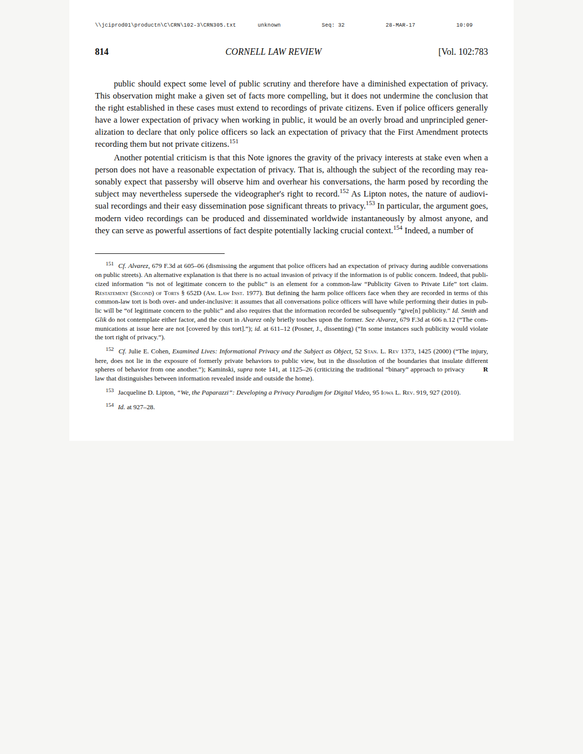\\jciprod01\productn\C\CRN\102-3\CRN305.txt unknown Seq: 32 28-MAR-17 10:09
814 CORNELL LAW REVIEW [Vol. 102:783
public should expect some level of public scrutiny and therefore have a diminished expectation of privacy. This observation might make a given set of facts more compelling, but it does not undermine the conclusion that the right established in these cases must extend to recordings of private citizens. Even if police officers generally have a lower expectation of privacy when working in public, it would be an overly broad and unprincipled generalization to declare that only police officers so lack an expectation of privacy that the First Amendment protects recording them but not private citizens.151
Another potential criticism is that this Note ignores the gravity of the privacy interests at stake even when a person does not have a reasonable expectation of privacy. That is, although the subject of the recording may reasonably expect that passersby will observe him and overhear his conversations, the harm posed by recording the subject may nevertheless supersede the videographer's right to record.152 As Lipton notes, the nature of audiovisual recordings and their easy dissemination pose significant threats to privacy.153 In particular, the argument goes, modern video recordings can be produced and disseminated worldwide instantaneously by almost anyone, and they can serve as powerful assertions of fact despite potentially lacking crucial context.154 Indeed, a number of
151 Cf. Alvarez, 679 F.3d at 605–06 (dismissing the argument that police officers had an expectation of privacy during audible conversations on public streets). An alternative explanation is that there is no actual invasion of privacy if the information is of public concern. Indeed, that publicized information “is not of legitimate concern to the public” is an element for a common-law “Publicity Given to Private Life” tort claim. Restatement (Second) of Torts § 652D (Am. Law Inst. 1977). But defining the harm police officers face when they are recorded in terms of this common-law tort is both over- and under-inclusive: it assumes that all conversations police officers will have while performing their duties in public will be “of legitimate concern to the public” and also requires that the information recorded be subsequently “give[n] publicity.” Id. Smith and Glik do not contemplate either factor, and the court in Alvarez only briefly touches upon the former. See Alvarez, 679 F.3d at 606 n.12 (“The communications at issue here are not [covered by this tort].”); id. at 611–12 (Posner, J., dissenting) (“In some instances such publicity would violate the tort right of privacy.”).
152 Cf. Julie E. Cohen, Examined Lives: Informational Privacy and the Subject as Object, 52 Stan. L. Rev 1373, 1425 (2000) (“The injury, here, does not lie in the exposure of formerly private behaviors to public view, but in the dissolution of the boundaries that insulate different spheres of behavior from one another.”); Kaminski, supra note 141, at 1125–26 (criticizing the traditional “binary” approach R to privacy law that distinguishes between information revealed inside and outside the home).
153 Jacqueline D. Lipton, “We, the Paparazzi”: Developing a Privacy Paradigm for Digital Video, 95 Iowa L. Rev. 919, 927 (2010).
154 Id. at 927–28.